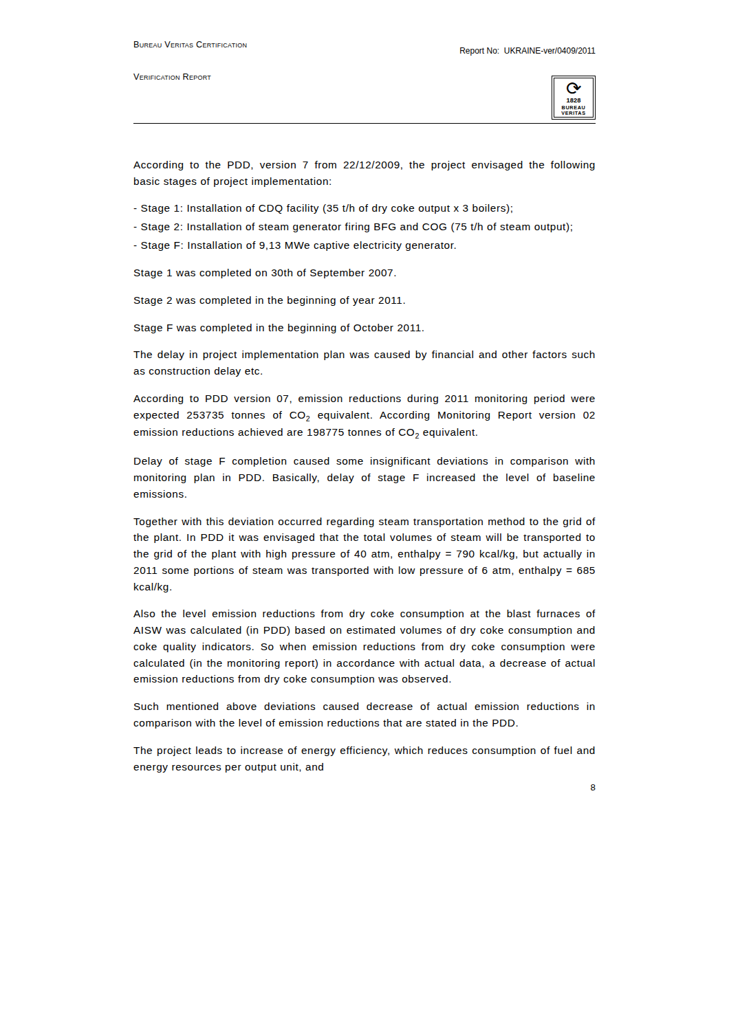Bureau Veritas Certification
Verification Report
Report No: UKRAINE-ver/0409/2011
⟳
1828
BUREAU
VERITAS
According to the PDD, version 7 from 22/12/2009, the project envisaged the following basic stages of project implementation:
- Stage 1: Installation of CDQ facility (35 t/h of dry coke output x 3 boilers);
- Stage 2: Installation of steam generator firing BFG and COG (75 t/h of steam output);
- Stage F: Installation of 9,13 MWe captive electricity generator.
Stage 1 was completed on 30th of September 2007.
Stage 2 was completed in the beginning of year 2011.
Stage F was completed in the beginning of October 2011.
The delay in project implementation plan was caused by financial and other factors such as construction delay etc.
According to PDD version 07, emission reductions during 2011 monitoring period were expected 253735 tonnes of CO2 equivalent. According Monitoring Report version 02 emission reductions achieved are 198775 tonnes of CO2 equivalent.
Delay of stage F completion caused some insignificant deviations in comparison with monitoring plan in PDD. Basically, delay of stage F increased the level of baseline emissions.
Together with this deviation occurred regarding steam transportation method to the grid of the plant. In PDD it was envisaged that the total volumes of steam will be transported to the grid of the plant with high pressure of 40 atm, enthalpy = 790 kcal/kg, but actually in 2011 some portions of steam was transported with low pressure of 6 atm, enthalpy = 685 kcal/kg.
Also the level emission reductions from dry coke consumption at the blast furnaces of AISW was calculated (in PDD) based on estimated volumes of dry coke consumption and coke quality indicators. So when emission reductions from dry coke consumption were calculated (in the monitoring report) in accordance with actual data, a decrease of actual emission reductions from dry coke consumption was observed.
Such mentioned above deviations caused decrease of actual emission reductions in comparison with the level of emission reductions that are stated in the PDD.
The project leads to increase of energy efficiency, which reduces consumption of fuel and energy resources per output unit, and
8